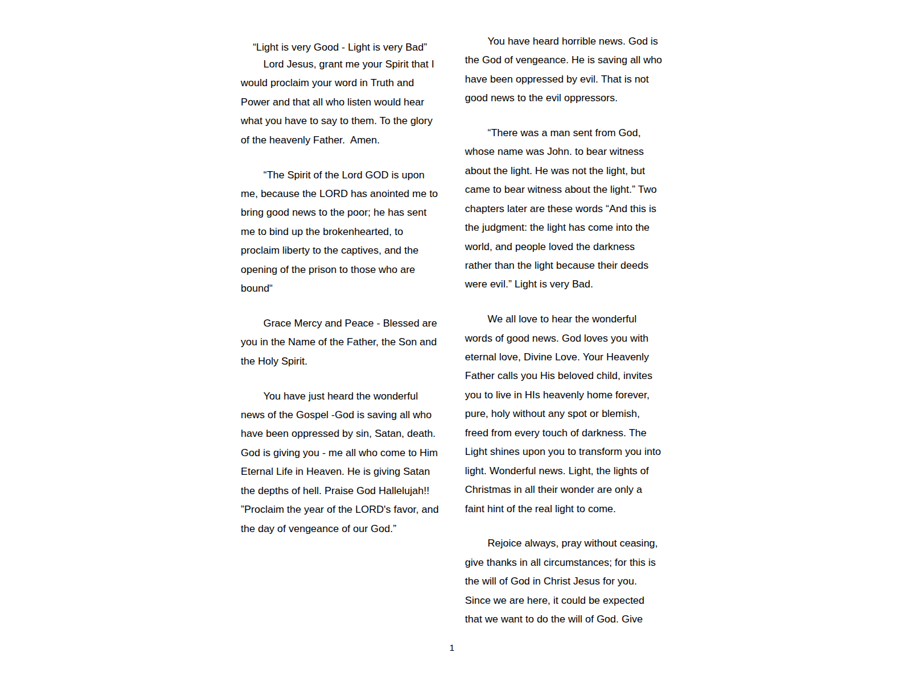“Light is very Good - Light is very Bad”
Lord Jesus, grant me your Spirit that I would proclaim your word in Truth and Power and that all who listen would hear what you have to say to them. To the glory of the heavenly Father. Amen.
“The Spirit of the Lord GOD is upon me, because the LORD has anointed me to bring good news to the poor; he has sent me to bind up the brokenhearted, to proclaim liberty to the captives, and the opening of the prison to those who are bound“
Grace Mercy and Peace - Blessed are you in the Name of the Father, the Son and the Holy Spirit.
You have just heard the wonderful news of the Gospel -God is saving all who have been oppressed by sin, Satan, death. God is giving you - me all who come to Him Eternal Life in Heaven. He is giving Satan the depths of hell. Praise God Hallelujah!! ”Proclaim the year of the LORD's favor, and the day of vengeance of our God.”
You have heard horrible news. God is the God of vengeance. He is saving all who have been oppressed by evil. That is not good news to the evil oppressors.
“There was a man sent from God, whose name was John. to bear witness about the light. He was not the light, but came to bear witness about the light.” Two chapters later are these words “And this is the judgment: the light has come into the world, and people loved the darkness rather than the light because their deeds were evil.” Light is very Bad.
We all love to hear the wonderful words of good news. God loves you with eternal love, Divine Love. Your Heavenly Father calls you His beloved child, invites you to live in HIs heavenly home forever, pure, holy without any spot or blemish, freed from every touch of darkness. The Light shines upon you to transform you into light. Wonderful news. Light, the lights of Christmas in all their wonder are only a faint hint of the real light to come.
Rejoice always, pray without ceasing, give thanks in all circumstances; for this is the will of God in Christ Jesus for you. Since we are here, it could be expected that we want to do the will of God. Give
1